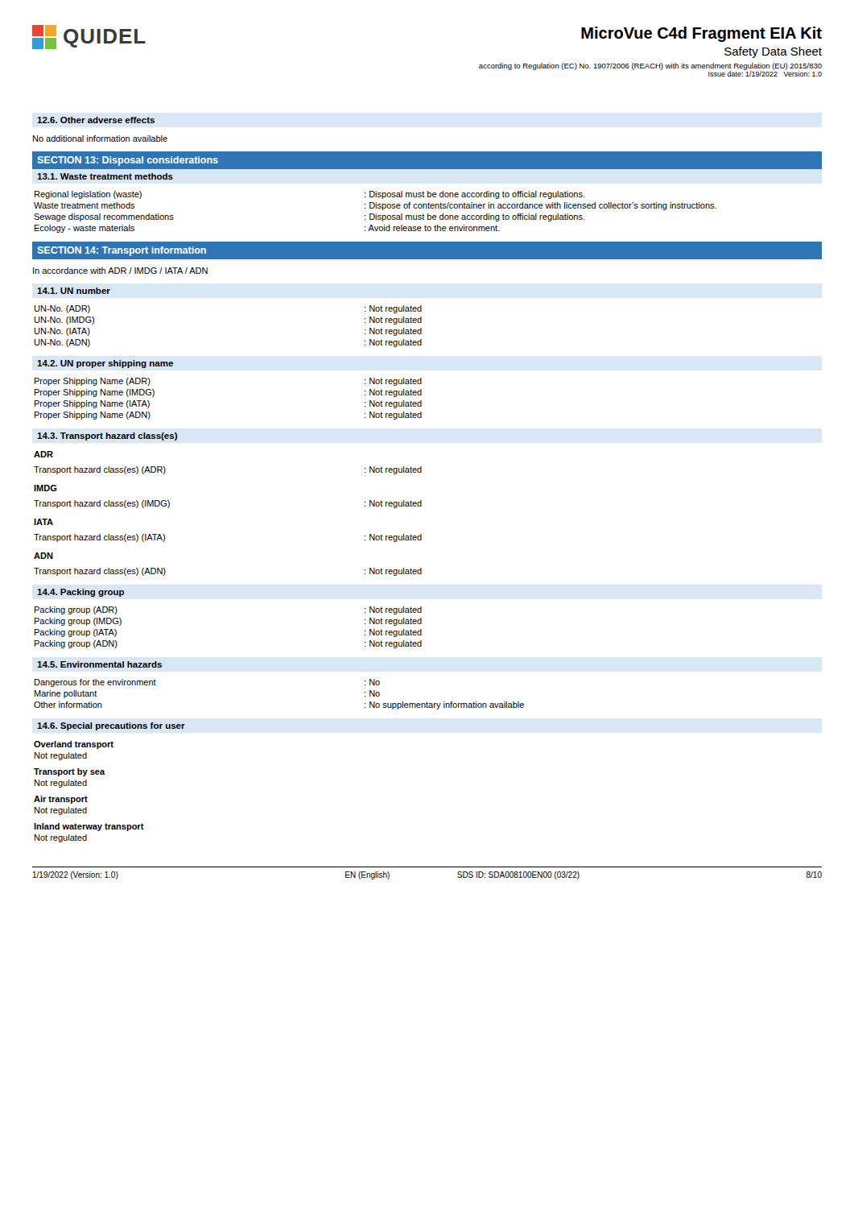QUIDEL
MicroVue C4d Fragment EIA Kit
Safety Data Sheet
according to Regulation (EC) No. 1907/2006 (REACH) with its amendment Regulation (EU) 2015/830
Issue date: 1/19/2022 Version: 1.0
12.6. Other adverse effects
No additional information available
SECTION 13: Disposal considerations
13.1. Waste treatment methods
| Regional legislation (waste) | : Disposal must be done according to official regulations. |
| Waste treatment methods | : Dispose of contents/container in accordance with licensed collector’s sorting instructions. |
| Sewage disposal recommendations | : Disposal must be done according to official regulations. |
| Ecology - waste materials | : Avoid release to the environment. |
SECTION 14: Transport information
In accordance with ADR / IMDG / IATA / ADN
14.1. UN number
| UN-No. (ADR) | : Not regulated |
| UN-No. (IMDG) | : Not regulated |
| UN-No. (IATA) | : Not regulated |
| UN-No. (ADN) | : Not regulated |
14.2. UN proper shipping name
| Proper Shipping Name (ADR) | : Not regulated |
| Proper Shipping Name (IMDG) | : Not regulated |
| Proper Shipping Name (IATA) | : Not regulated |
| Proper Shipping Name (ADN) | : Not regulated |
14.3. Transport hazard class(es)
ADR
| Transport hazard class(es) (ADR) | : Not regulated |
IMDG
| Transport hazard class(es) (IMDG) | : Not regulated |
IATA
| Transport hazard class(es) (IATA) | : Not regulated |
ADN
| Transport hazard class(es) (ADN) | : Not regulated |
14.4. Packing group
| Packing group (ADR) | : Not regulated |
| Packing group (IMDG) | : Not regulated |
| Packing group (IATA) | : Not regulated |
| Packing group (ADN) | : Not regulated |
14.5. Environmental hazards
| Dangerous for the environment | : No |
| Marine pollutant | : No |
| Other information | : No supplementary information available |
14.6. Special precautions for user
Overland transport
Not regulated
Transport by sea
Not regulated
Air transport
Not regulated
Inland waterway transport
Not regulated
1/19/2022 (Version: 1.0)
EN (English) SDS ID: SDA008100EN00 (03/22)
8/10